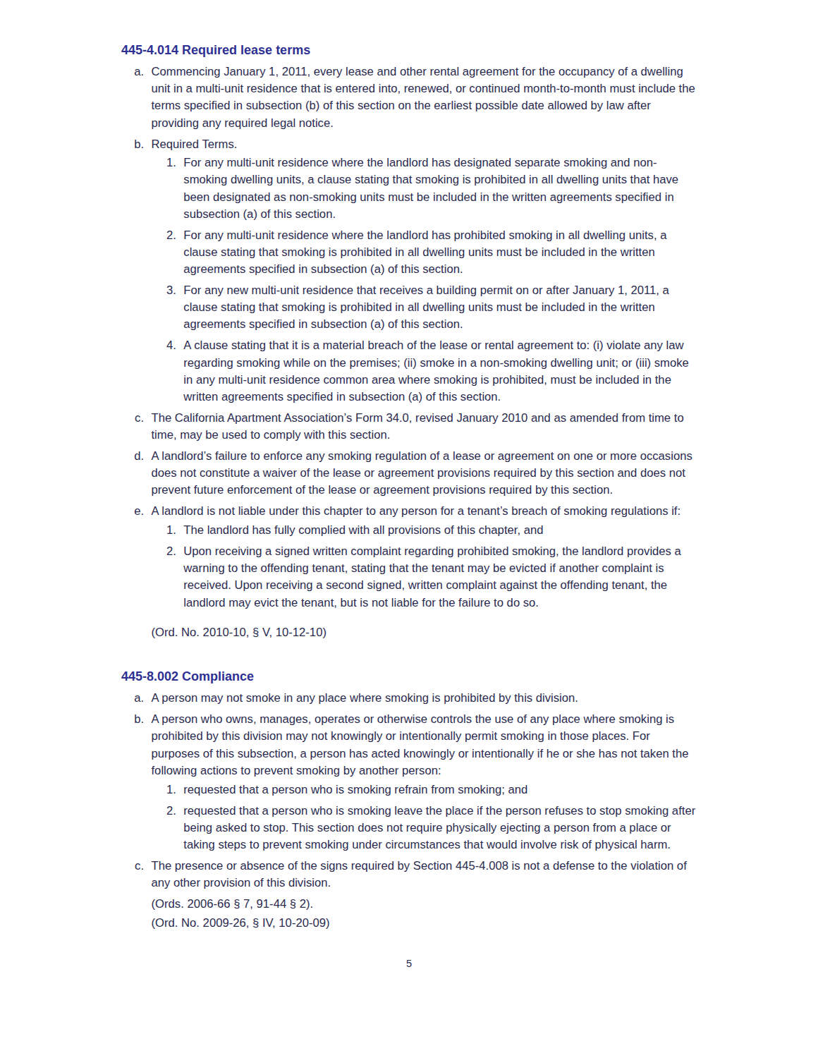445-4.014 Required lease terms
Commencing January 1, 2011, every lease and other rental agreement for the occupancy of a dwelling unit in a multi-unit residence that is entered into, renewed, or continued month-to-month must include the terms specified in subsection (b) of this section on the earliest possible date allowed by law after providing any required legal notice.
Required Terms.
For any multi-unit residence where the landlord has designated separate smoking and non-smoking dwelling units, a clause stating that smoking is prohibited in all dwelling units that have been designated as non-smoking units must be included in the written agreements specified in subsection (a) of this section.
For any multi-unit residence where the landlord has prohibited smoking in all dwelling units, a clause stating that smoking is prohibited in all dwelling units must be included in the written agreements specified in subsection (a) of this section.
For any new multi-unit residence that receives a building permit on or after January 1, 2011, a clause stating that smoking is prohibited in all dwelling units must be included in the written agreements specified in subsection (a) of this section.
A clause stating that it is a material breach of the lease or rental agreement to: (i) violate any law regarding smoking while on the premises; (ii) smoke in a non-smoking dwelling unit; or (iii) smoke in any multi-unit residence common area where smoking is prohibited, must be included in the written agreements specified in subsection (a) of this section.
The California Apartment Association’s Form 34.0, revised January 2010 and as amended from time to time, may be used to comply with this section.
A landlord’s failure to enforce any smoking regulation of a lease or agreement on one or more occasions does not constitute a waiver of the lease or agreement provisions required by this section and does not prevent future enforcement of the lease or agreement provisions required by this section.
A landlord is not liable under this chapter to any person for a tenant’s breach of smoking regulations if:
The landlord has fully complied with all provisions of this chapter, and
Upon receiving a signed written complaint regarding prohibited smoking, the landlord provides a warning to the offending tenant, stating that the tenant may be evicted if another complaint is received. Upon receiving a second signed, written complaint against the offending tenant, the landlord may evict the tenant, but is not liable for the failure to do so.
(Ord. No. 2010-10, § V, 10-12-10)
445-8.002 Compliance
A person may not smoke in any place where smoking is prohibited by this division.
A person who owns, manages, operates or otherwise controls the use of any place where smoking is prohibited by this division may not knowingly or intentionally permit smoking in those places. For purposes of this subsection, a person has acted knowingly or intentionally if he or she has not taken the following actions to prevent smoking by another person:
requested that a person who is smoking refrain from smoking; and
requested that a person who is smoking leave the place if the person refuses to stop smoking after being asked to stop. This section does not require physically ejecting a person from a place or taking steps to prevent smoking under circumstances that would involve risk of physical harm.
The presence or absence of the signs required by Section 445-4.008 is not a defense to the violation of any other provision of this division.
(Ords. 2006-66 § 7, 91-44 § 2).
(Ord. No. 2009-26, § IV, 10-20-09)
5